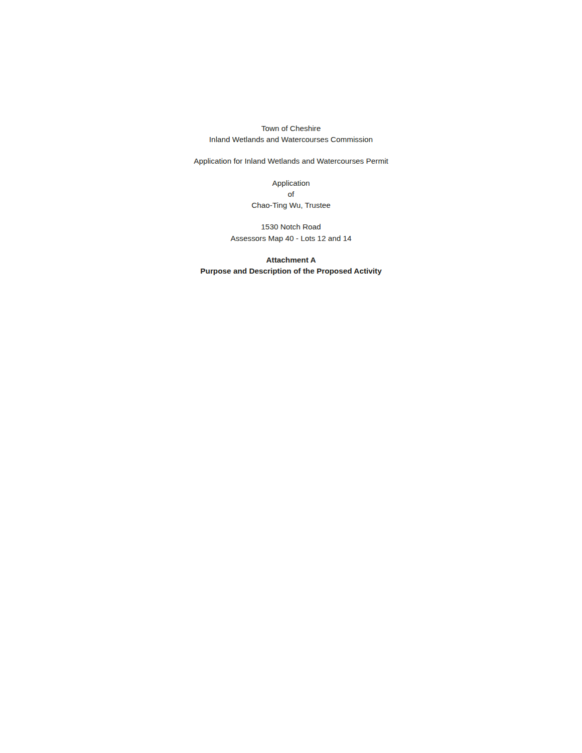Town of Cheshire
Inland Wetlands and Watercourses Commission
Application for Inland Wetlands and Watercourses Permit
Application
of
Chao-Ting Wu, Trustee
1530 Notch Road
Assessors Map 40 - Lots 12 and 14
Attachment A
Purpose and Description of the Proposed Activity